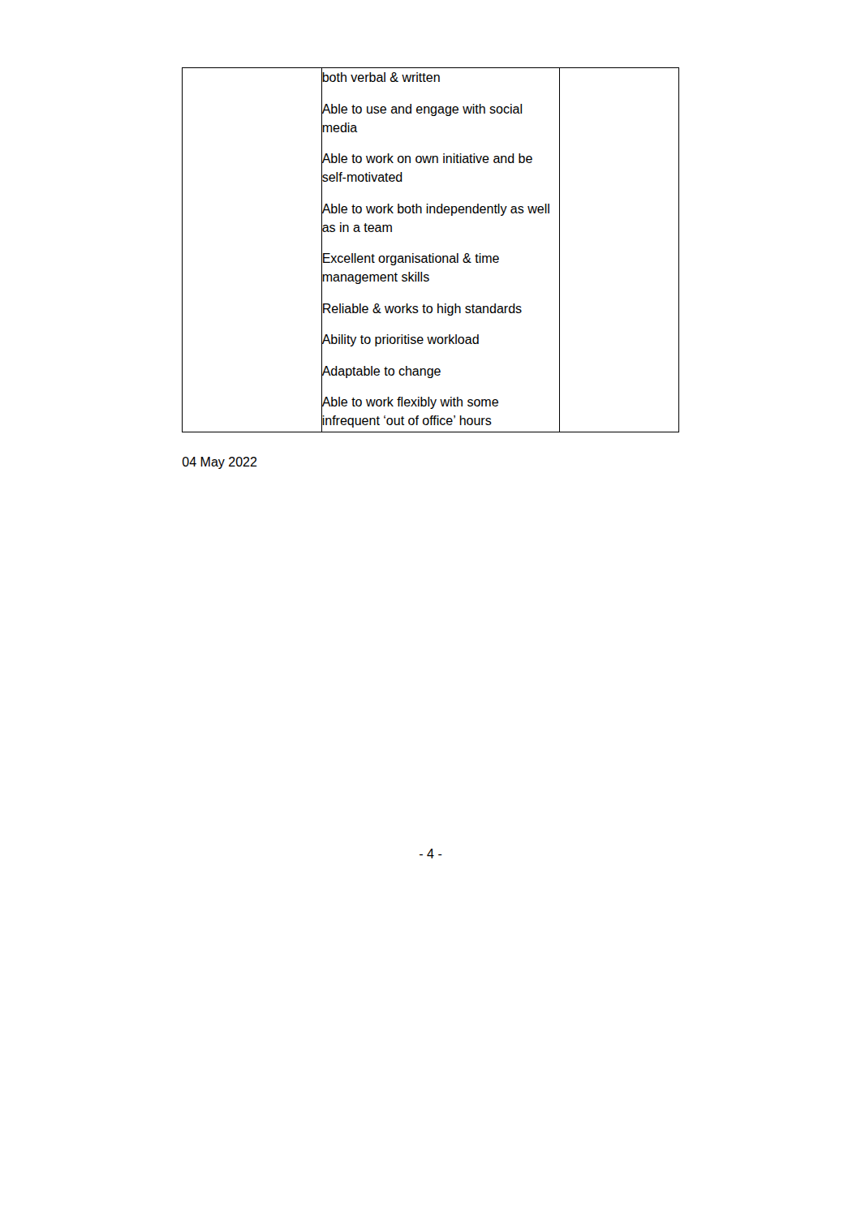| | both verbal & written Able to use and engage with social media Able to work on own initiative and be self-motivated Able to work both independently as well as in a team Excellent organisational & time management skills Reliable & works to high standards Ability to prioritise workload Adaptable to change Able to work flexibly with some infrequent ‘out of office’ hours | |
04 May 2022
- 4 -